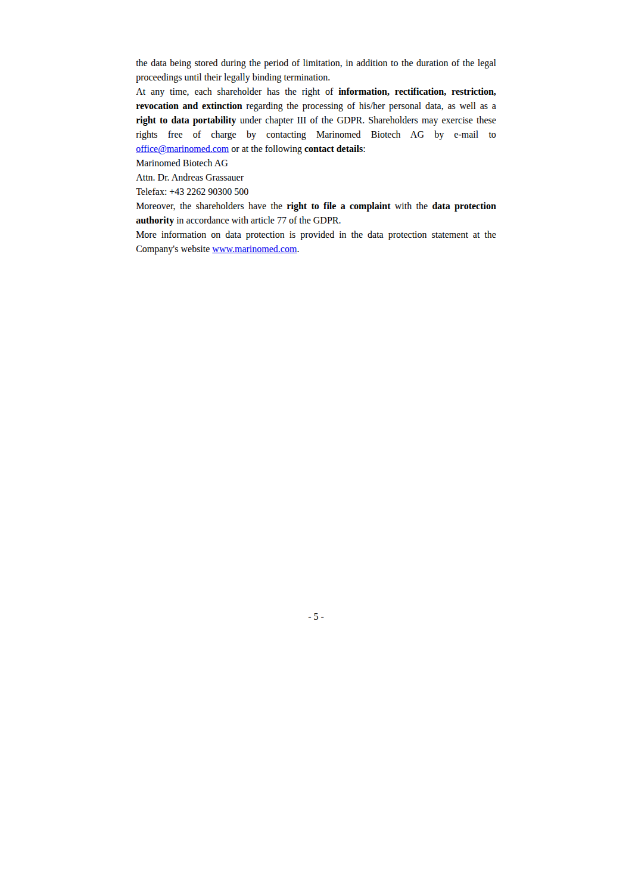the data being stored during the period of limitation, in addition to the duration of the legal proceedings until their legally binding termination.
At any time, each shareholder has the right of information, rectification, restriction, revocation and extinction regarding the processing of his/her personal data, as well as a right to data portability under chapter III of the GDPR. Shareholders may exercise these rights free of charge by contacting Marinomed Biotech AG by e-mail to office@marinomed.com or at the following contact details:
Marinomed Biotech AG
Attn. Dr. Andreas Grassauer
Telefax: +43 2262 90300 500
Moreover, the shareholders have the right to file a complaint with the data protection authority in accordance with article 77 of the GDPR.
More information on data protection is provided in the data protection statement at the Company's website www.marinomed.com.
- 5 -